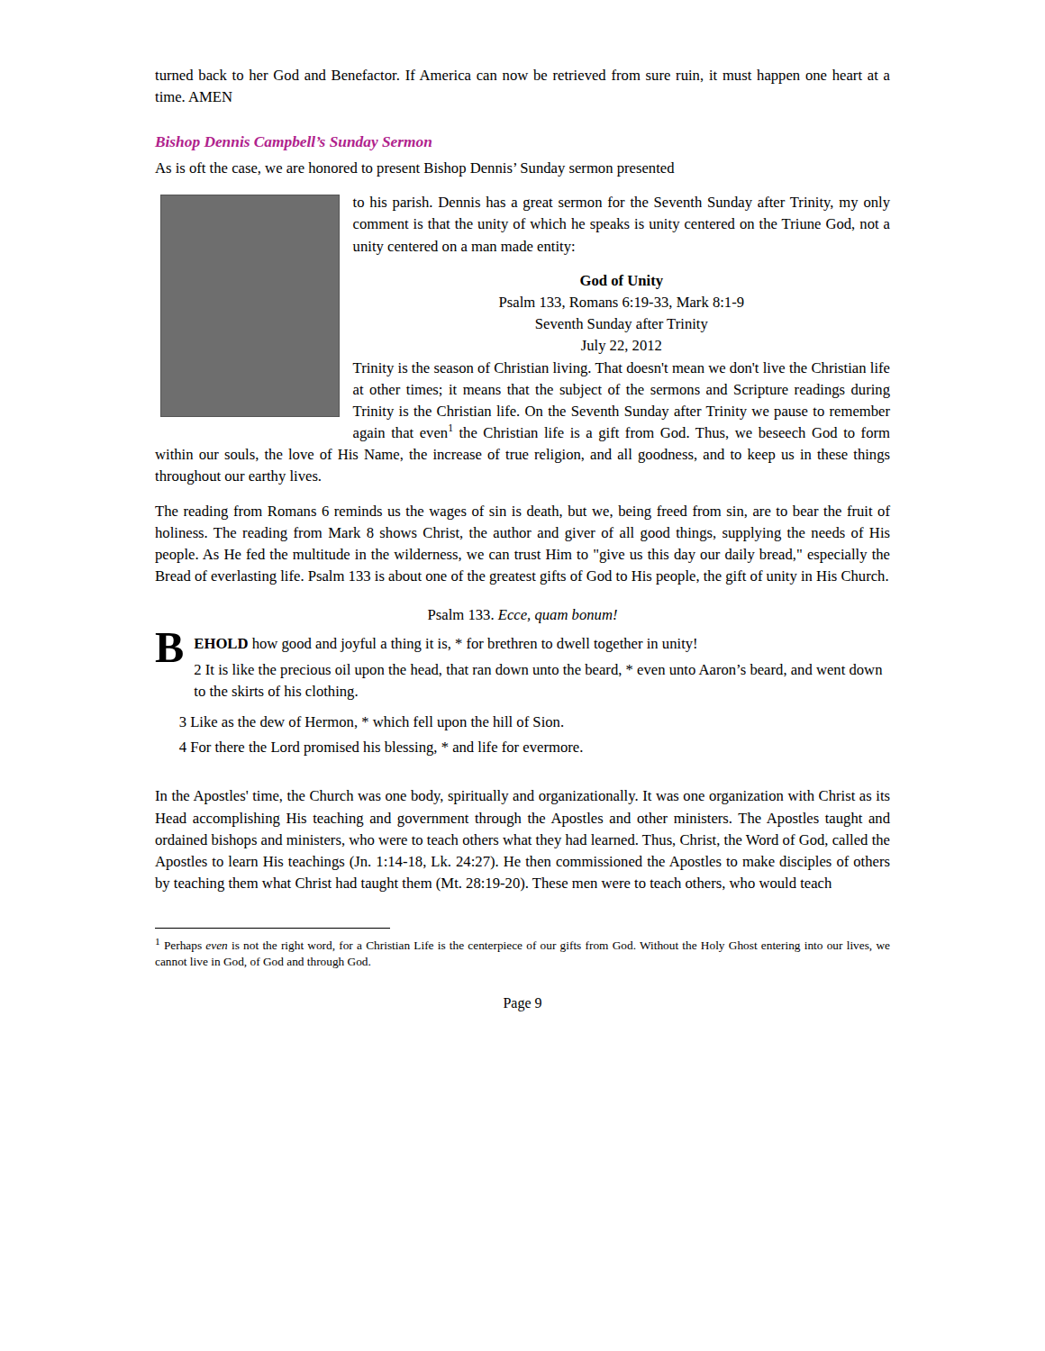turned back to her God and Benefactor. If America can now be retrieved from sure ruin, it must happen one heart at a time. AMEN
Bishop Dennis Campbell’s Sunday Sermon
As is oft the case, we are honored to present Bishop Dennis’ Sunday sermon presented
to his parish. Dennis has a great sermon for the Seventh Sunday after Trinity, my only comment is that the unity of which he speaks is unity centered on the Triune God, not a unity centered on a man made entity:
God of Unity
Psalm 133, Romans 6:19-33, Mark 8:1-9
Seventh Sunday after Trinity
July 22, 2012
Trinity is the season of Christian living. That doesn't mean we don't live the Christian life at other times; it means that the subject of the sermons and Scripture readings during Trinity is the Christian life. On the Seventh Sunday after Trinity we pause to remember again that even1 the Christian life is a gift from God. Thus, we beseech God to form within our souls, the love of His Name, the increase of true religion, and all goodness, and to keep us in these things throughout our earthy lives.
The reading from Romans 6 reminds us the wages of sin is death, but we, being freed from sin, are to bear the fruit of holiness. The reading from Mark 8 shows Christ, the author and giver of all good things, supplying the needs of His people. As He fed the multitude in the wilderness, we can trust Him to "give us this day our daily bread," especially the Bread of everlasting life. Psalm 133 is about one of the greatest gifts of God to His people, the gift of unity in His Church.
Psalm 133. Ecce, quam bonum!
B
EHOLD how good and joyful a thing it is, * for brethren to dwell together in unity!
2 It is like the precious oil upon the head, that ran down unto the beard, * even unto Aaron’s beard, and went down to the skirts of his clothing.
3 Like as the dew of Hermon, * which fell upon the hill of Sion.
4 For there the Lord promised his blessing, * and life for evermore.
In the Apostles' time, the Church was one body, spiritually and organizationally. It was one organization with Christ as its Head accomplishing His teaching and government through the Apostles and other ministers. The Apostles taught and ordained bishops and ministers, who were to teach others what they had learned. Thus, Christ, the Word of God, called the Apostles to learn His teachings (Jn. 1:14-18, Lk. 24:27). He then commissioned the Apostles to make disciples of others by teaching them what Christ had taught them (Mt. 28:19-20). These men were to teach others, who would teach
1 Perhaps even is not the right word, for a Christian Life is the centerpiece of our gifts from God. Without the Holy Ghost entering into our lives, we cannot live in God, of God and through God.
Page 9